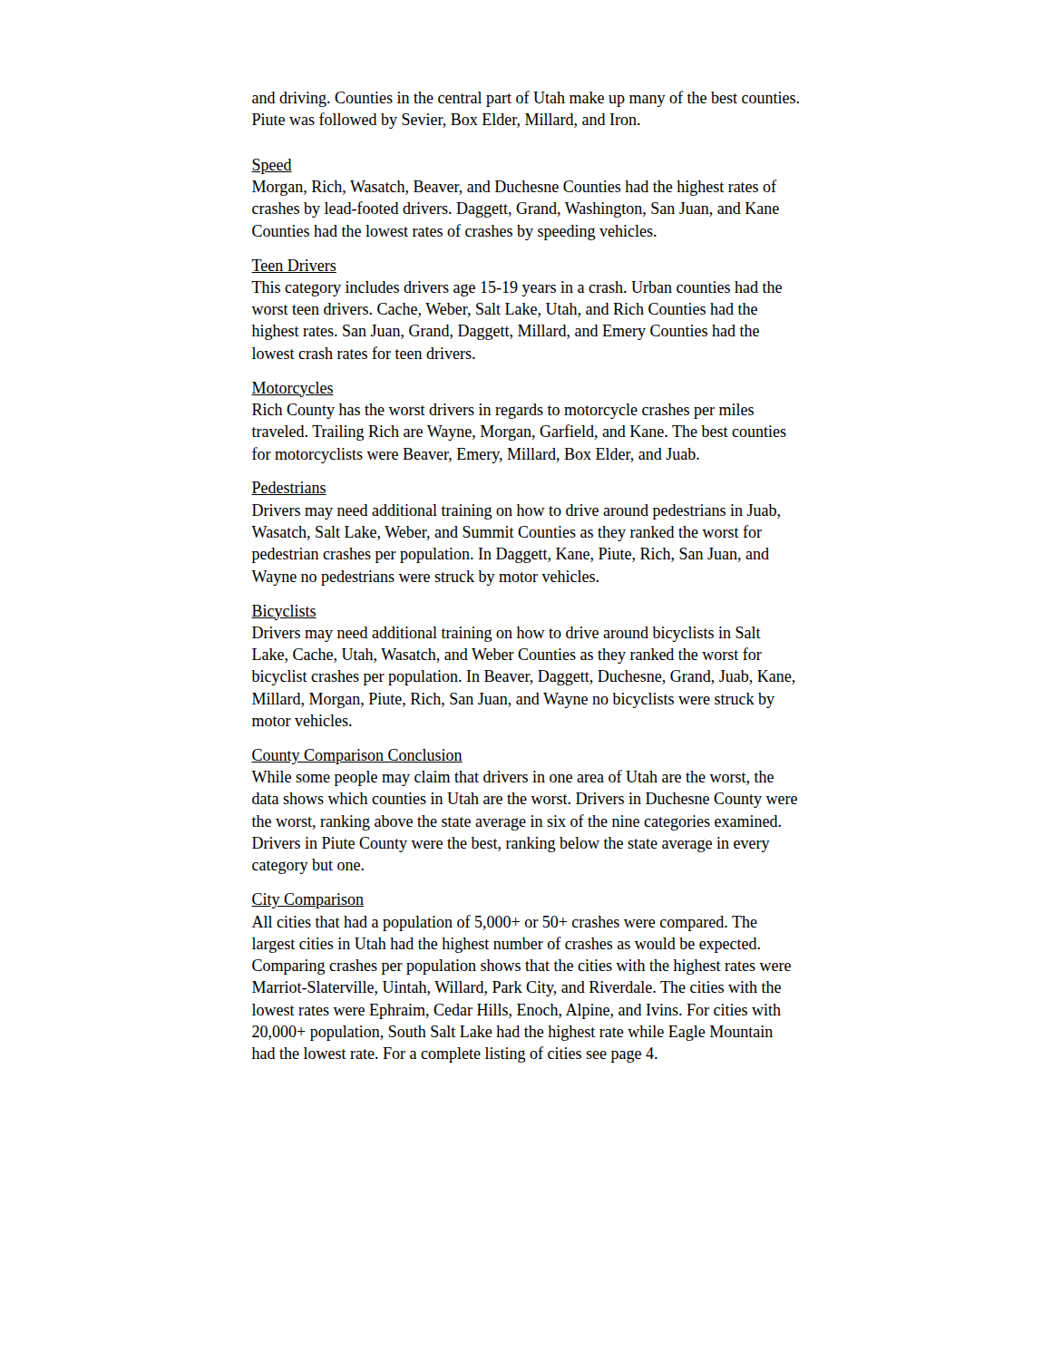and driving. Counties in the central part of Utah make up many of the best counties. Piute was followed by Sevier, Box Elder, Millard, and Iron.
Speed
Morgan, Rich, Wasatch, Beaver, and Duchesne Counties had the highest rates of crashes by lead-footed drivers. Daggett, Grand, Washington, San Juan, and Kane Counties had the lowest rates of crashes by speeding vehicles.
Teen Drivers
This category includes drivers age 15-19 years in a crash. Urban counties had the worst teen drivers. Cache, Weber, Salt Lake, Utah, and Rich Counties had the highest rates. San Juan, Grand, Daggett, Millard, and Emery Counties had the lowest crash rates for teen drivers.
Motorcycles
Rich County has the worst drivers in regards to motorcycle crashes per miles traveled. Trailing Rich are Wayne, Morgan, Garfield, and Kane. The best counties for motorcyclists were Beaver, Emery, Millard, Box Elder, and Juab.
Pedestrians
Drivers may need additional training on how to drive around pedestrians in Juab, Wasatch, Salt Lake, Weber, and Summit Counties as they ranked the worst for pedestrian crashes per population. In Daggett, Kane, Piute, Rich, San Juan, and Wayne no pedestrians were struck by motor vehicles.
Bicyclists
Drivers may need additional training on how to drive around bicyclists in Salt Lake, Cache, Utah, Wasatch, and Weber Counties as they ranked the worst for bicyclist crashes per population. In Beaver, Daggett, Duchesne, Grand, Juab, Kane, Millard, Morgan, Piute, Rich, San Juan, and Wayne no bicyclists were struck by motor vehicles.
County Comparison Conclusion
While some people may claim that drivers in one area of Utah are the worst, the data shows which counties in Utah are the worst. Drivers in Duchesne County were the worst, ranking above the state average in six of the nine categories examined. Drivers in Piute County were the best, ranking below the state average in every category but one.
City Comparison
All cities that had a population of 5,000+ or 50+ crashes were compared. The largest cities in Utah had the highest number of crashes as would be expected. Comparing crashes per population shows that the cities with the highest rates were Marriot-Slaterville, Uintah, Willard, Park City, and Riverdale. The cities with the lowest rates were Ephraim, Cedar Hills, Enoch, Alpine, and Ivins. For cities with 20,000+ population, South Salt Lake had the highest rate while Eagle Mountain had the lowest rate. For a complete listing of cities see page 4.